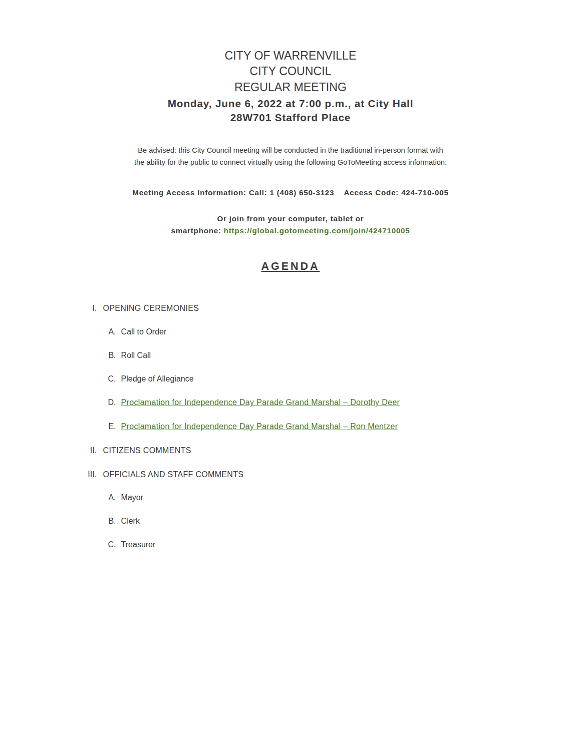CITY OF WARRENVILLE
CITY COUNCIL
REGULAR MEETING
Monday, June 6, 2022 at 7:00 p.m., at City Hall
28W701 Stafford Place
Be advised: this City Council meeting will be conducted in the traditional in-person format with the ability for the public to connect virtually using the following GoToMeeting access information:
Meeting Access Information: Call: 1 (408) 650-3123 Access Code: 424-710-005
Or join from your computer, tablet or
smartphone: https://global.gotomeeting.com/join/424710005
AGENDA
OPENING CEREMONIES
Call to Order
Roll Call
Pledge of Allegiance
Proclamation for Independence Day Parade Grand Marshal – Dorothy Deer
Proclamation for Independence Day Parade Grand Marshal – Ron Mentzer
CITIZENS COMMENTS
OFFICIALS AND STAFF COMMENTS
Mayor
Clerk
Treasurer